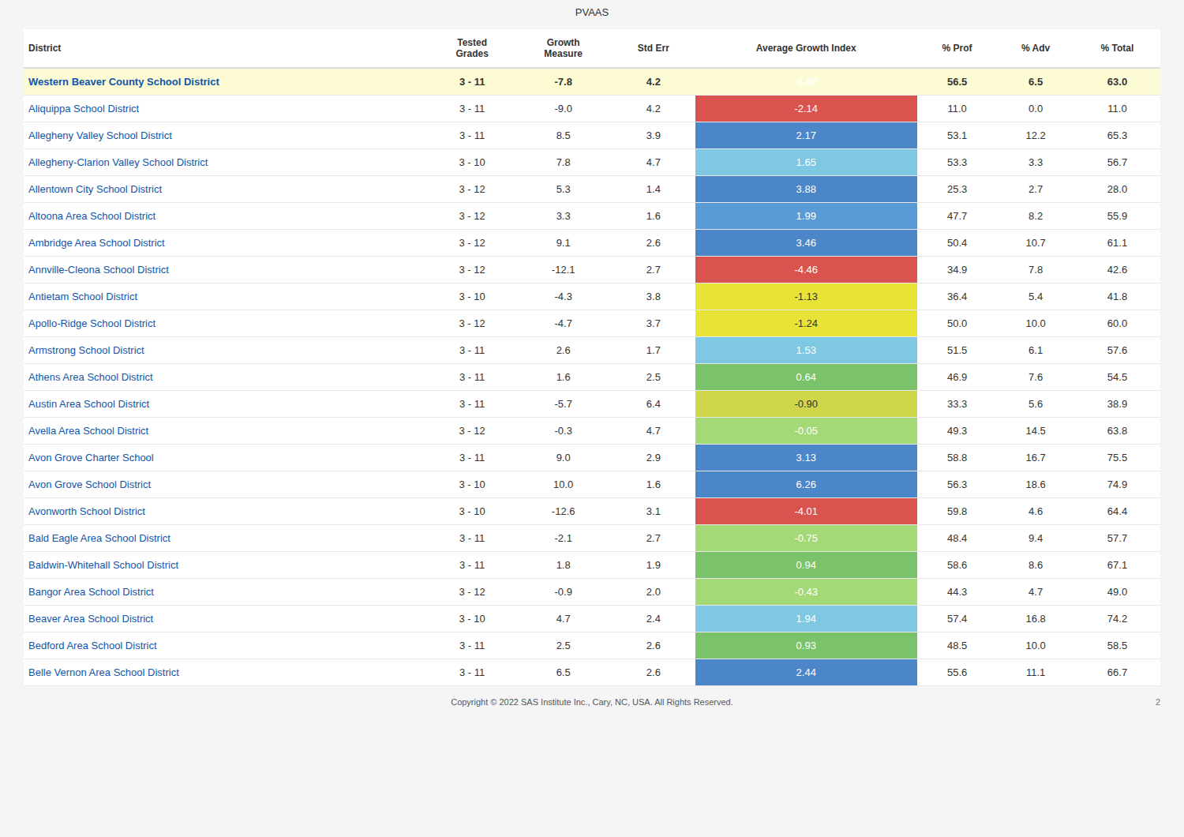PVAAS
| District | Tested Grades | Growth Measure | Std Err | Average Growth Index | % Prof | % Adv | % Total |
| --- | --- | --- | --- | --- | --- | --- | --- |
| Western Beaver County School District | 3 - 11 | -7.8 | 4.2 | -1.87 | 56.5 | 6.5 | 63.0 |
| Aliquippa School District | 3 - 11 | -9.0 | 4.2 | -2.14 | 11.0 | 0.0 | 11.0 |
| Allegheny Valley School District | 3 - 11 | 8.5 | 3.9 | 2.17 | 53.1 | 12.2 | 65.3 |
| Allegheny-Clarion Valley School District | 3 - 10 | 7.8 | 4.7 | 1.65 | 53.3 | 3.3 | 56.7 |
| Allentown City School District | 3 - 12 | 5.3 | 1.4 | 3.88 | 25.3 | 2.7 | 28.0 |
| Altoona Area School District | 3 - 12 | 3.3 | 1.6 | 1.99 | 47.7 | 8.2 | 55.9 |
| Ambridge Area School District | 3 - 12 | 9.1 | 2.6 | 3.46 | 50.4 | 10.7 | 61.1 |
| Annville-Cleona School District | 3 - 12 | -12.1 | 2.7 | -4.46 | 34.9 | 7.8 | 42.6 |
| Antietam School District | 3 - 10 | -4.3 | 3.8 | -1.13 | 36.4 | 5.4 | 41.8 |
| Apollo-Ridge School District | 3 - 12 | -4.7 | 3.7 | -1.24 | 50.0 | 10.0 | 60.0 |
| Armstrong School District | 3 - 11 | 2.6 | 1.7 | 1.53 | 51.5 | 6.1 | 57.6 |
| Athens Area School District | 3 - 11 | 1.6 | 2.5 | 0.64 | 46.9 | 7.6 | 54.5 |
| Austin Area School District | 3 - 11 | -5.7 | 6.4 | -0.90 | 33.3 | 5.6 | 38.9 |
| Avella Area School District | 3 - 12 | -0.3 | 4.7 | -0.05 | 49.3 | 14.5 | 63.8 |
| Avon Grove Charter School | 3 - 11 | 9.0 | 2.9 | 3.13 | 58.8 | 16.7 | 75.5 |
| Avon Grove School District | 3 - 10 | 10.0 | 1.6 | 6.26 | 56.3 | 18.6 | 74.9 |
| Avonworth School District | 3 - 10 | -12.6 | 3.1 | -4.01 | 59.8 | 4.6 | 64.4 |
| Bald Eagle Area School District | 3 - 11 | -2.1 | 2.7 | -0.75 | 48.4 | 9.4 | 57.7 |
| Baldwin-Whitehall School District | 3 - 11 | 1.8 | 1.9 | 0.94 | 58.6 | 8.6 | 67.1 |
| Bangor Area School District | 3 - 12 | -0.9 | 2.0 | -0.43 | 44.3 | 4.7 | 49.0 |
| Beaver Area School District | 3 - 10 | 4.7 | 2.4 | 1.94 | 57.4 | 16.8 | 74.2 |
| Bedford Area School District | 3 - 11 | 2.5 | 2.6 | 0.93 | 48.5 | 10.0 | 58.5 |
| Belle Vernon Area School District | 3 - 11 | 6.5 | 2.6 | 2.44 | 55.6 | 11.1 | 66.7 |
Copyright © 2022 SAS Institute Inc., Cary, NC, USA. All Rights Reserved. 2